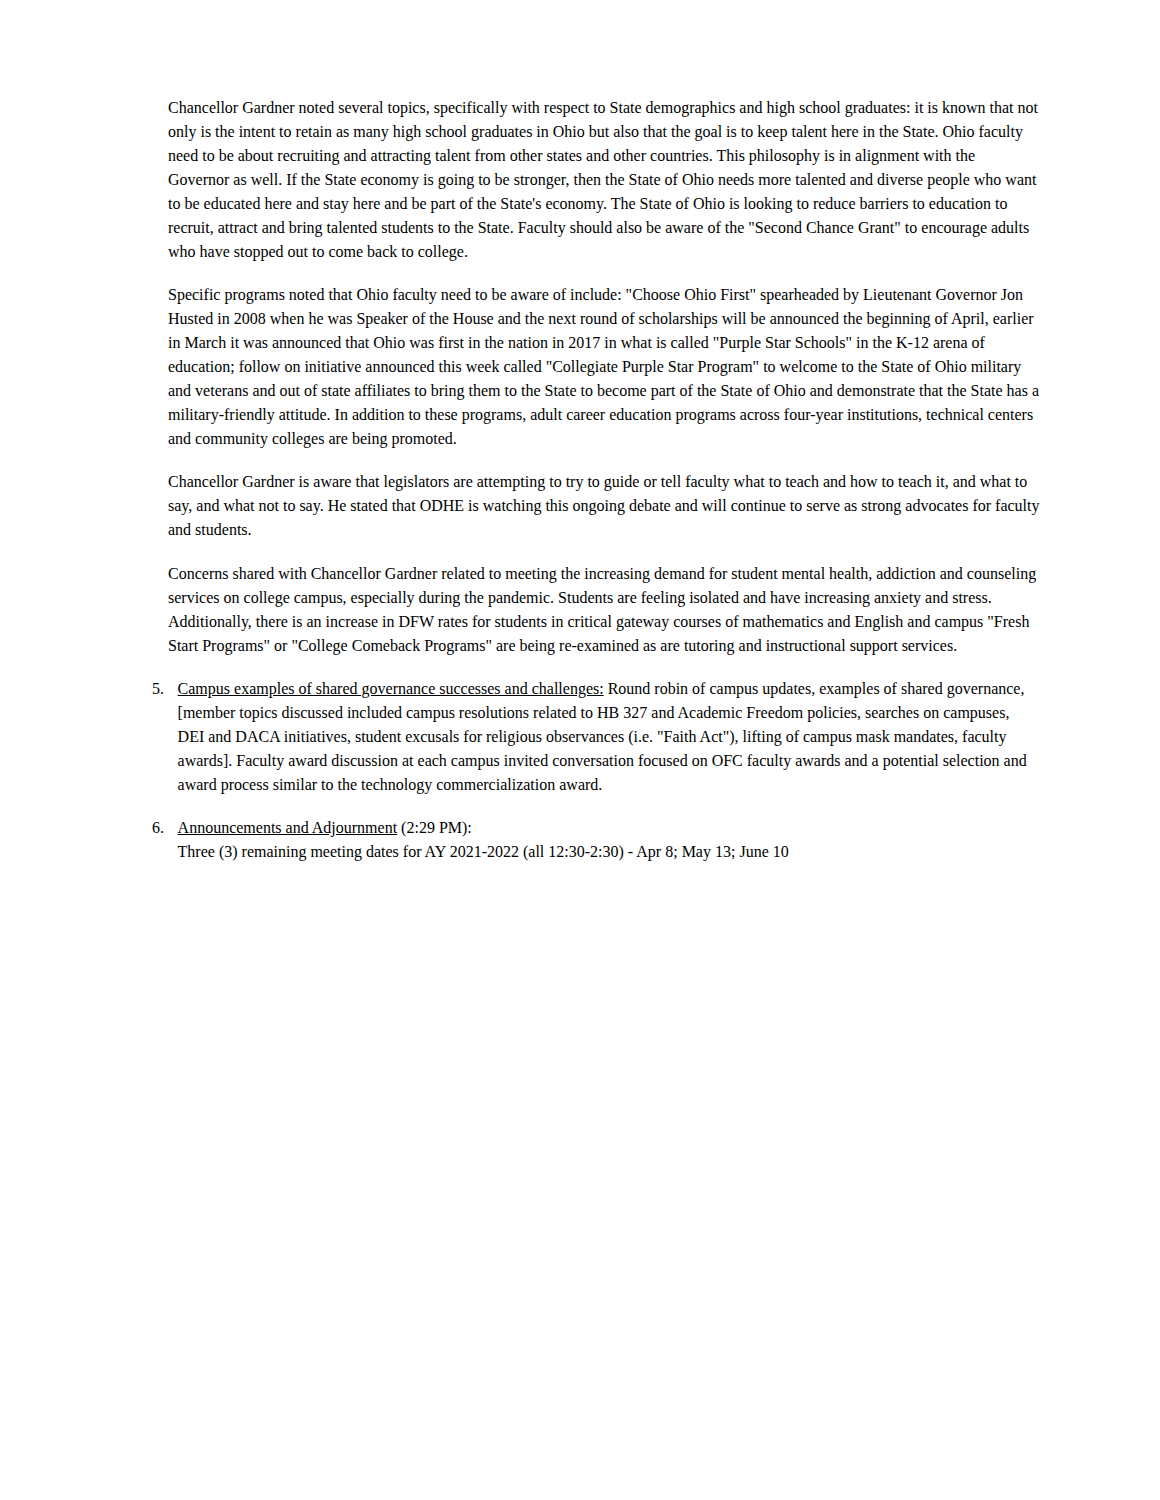Chancellor Gardner noted several topics, specifically with respect to State demographics and high school graduates: it is known that not only is the intent to retain as many high school graduates in Ohio but also that the goal is to keep talent here in the State. Ohio faculty need to be about recruiting and attracting talent from other states and other countries. This philosophy is in alignment with the Governor as well. If the State economy is going to be stronger, then the State of Ohio needs more talented and diverse people who want to be educated here and stay here and be part of the State's economy. The State of Ohio is looking to reduce barriers to education to recruit, attract and bring talented students to the State. Faculty should also be aware of the "Second Chance Grant" to encourage adults who have stopped out to come back to college.
Specific programs noted that Ohio faculty need to be aware of include: "Choose Ohio First" spearheaded by Lieutenant Governor Jon Husted in 2008 when he was Speaker of the House and the next round of scholarships will be announced the beginning of April, earlier in March it was announced that Ohio was first in the nation in 2017 in what is called "Purple Star Schools" in the K-12 arena of education; follow on initiative announced this week called "Collegiate Purple Star Program" to welcome to the State of Ohio military and veterans and out of state affiliates to bring them to the State to become part of the State of Ohio and demonstrate that the State has a military-friendly attitude. In addition to these programs, adult career education programs across four-year institutions, technical centers and community colleges are being promoted.
Chancellor Gardner is aware that legislators are attempting to try to guide or tell faculty what to teach and how to teach it, and what to say, and what not to say. He stated that ODHE is watching this ongoing debate and will continue to serve as strong advocates for faculty and students.
Concerns shared with Chancellor Gardner related to meeting the increasing demand for student mental health, addiction and counseling services on college campus, especially during the pandemic. Students are feeling isolated and have increasing anxiety and stress. Additionally, there is an increase in DFW rates for students in critical gateway courses of mathematics and English and campus "Fresh Start Programs" or "College Comeback Programs" are being re-examined as are tutoring and instructional support services.
Campus examples of shared governance successes and challenges: Round robin of campus updates, examples of shared governance, [member topics discussed included campus resolutions related to HB 327 and Academic Freedom policies, searches on campuses, DEI and DACA initiatives, student excusals for religious observances (i.e. "Faith Act"), lifting of campus mask mandates, faculty awards]. Faculty award discussion at each campus invited conversation focused on OFC faculty awards and a potential selection and award process similar to the technology commercialization award.
Announcements and Adjournment (2:29 PM):
Three (3) remaining meeting dates for AY 2021-2022 (all 12:30-2:30) - Apr 8; May 13; June 10